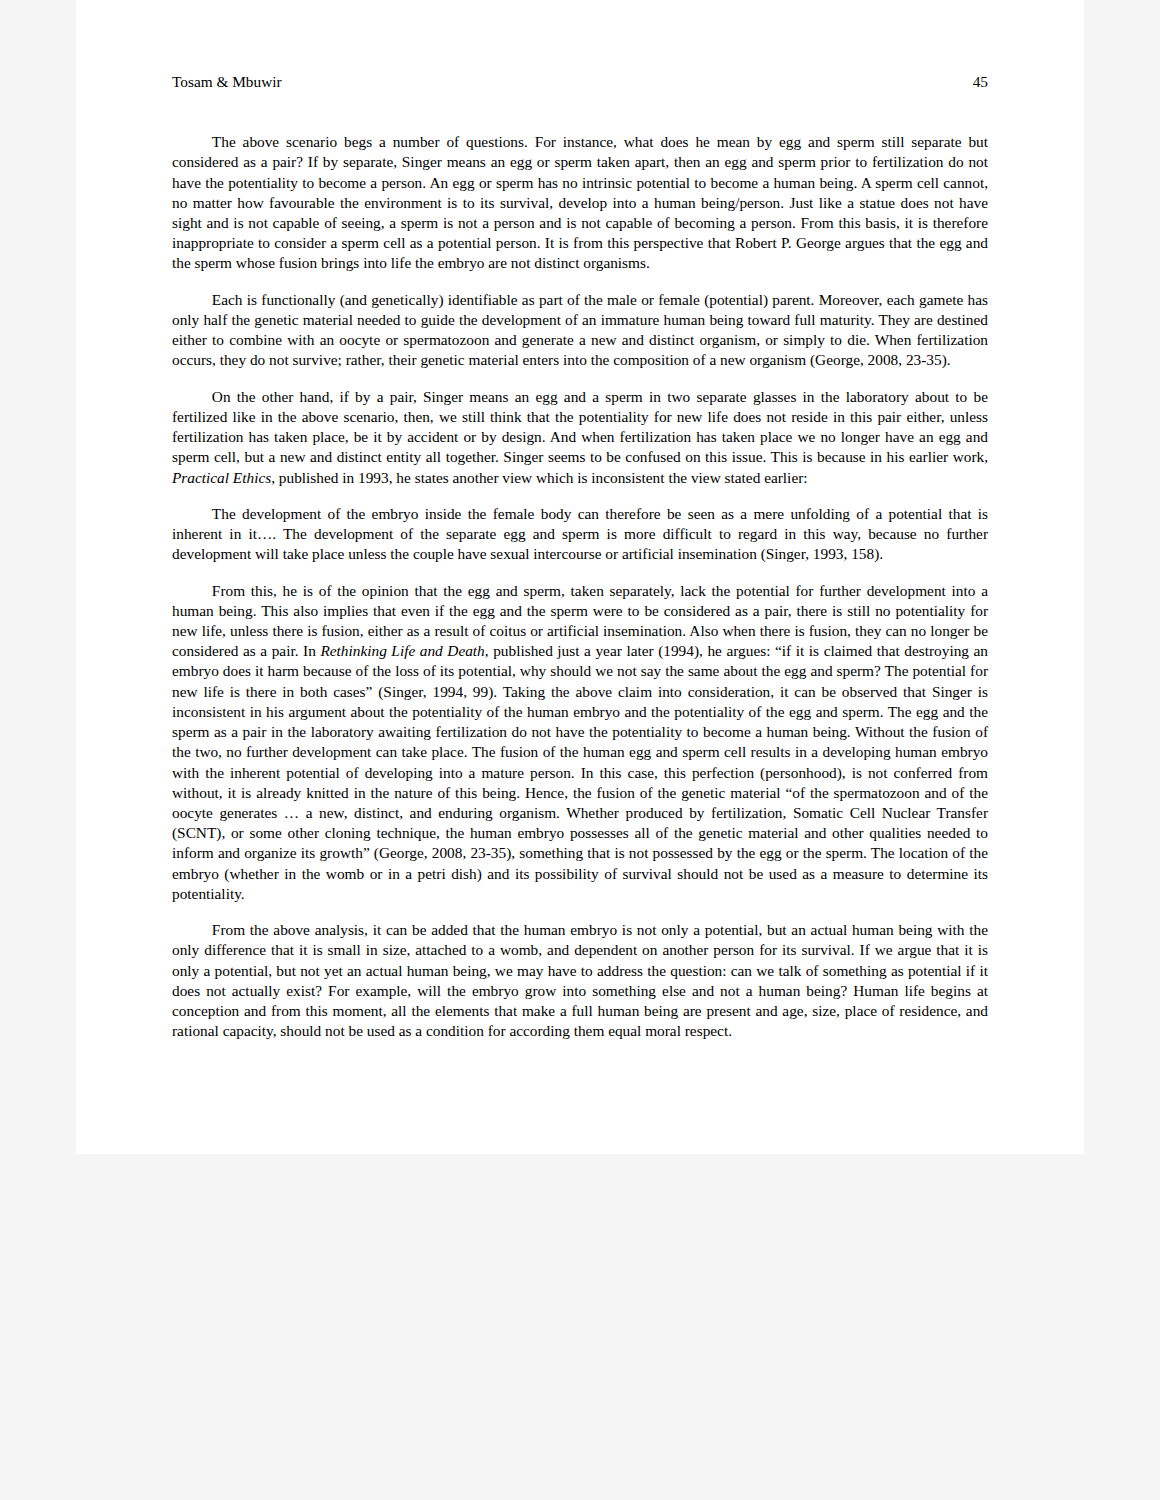Tosam & Mbuwir 45
The above scenario begs a number of questions. For instance, what does he mean by egg and sperm still separate but considered as a pair? If by separate, Singer means an egg or sperm taken apart, then an egg and sperm prior to fertilization do not have the potentiality to become a person. An egg or sperm has no intrinsic potential to become a human being. A sperm cell cannot, no matter how favourable the environment is to its survival, develop into a human being/person. Just like a statue does not have sight and is not capable of seeing, a sperm is not a person and is not capable of becoming a person. From this basis, it is therefore inappropriate to consider a sperm cell as a potential person. It is from this perspective that Robert P. George argues that the egg and the sperm whose fusion brings into life the embryo are not distinct organisms.
Each is functionally (and genetically) identifiable as part of the male or female (potential) parent. Moreover, each gamete has only half the genetic material needed to guide the development of an immature human being toward full maturity. They are destined either to combine with an oocyte or spermatozoon and generate a new and distinct organism, or simply to die. When fertilization occurs, they do not survive; rather, their genetic material enters into the composition of a new organism (George, 2008, 23-35).
On the other hand, if by a pair, Singer means an egg and a sperm in two separate glasses in the laboratory about to be fertilized like in the above scenario, then, we still think that the potentiality for new life does not reside in this pair either, unless fertilization has taken place, be it by accident or by design. And when fertilization has taken place we no longer have an egg and sperm cell, but a new and distinct entity all together. Singer seems to be confused on this issue. This is because in his earlier work, Practical Ethics, published in 1993, he states another view which is inconsistent the view stated earlier:
The development of the embryo inside the female body can therefore be seen as a mere unfolding of a potential that is inherent in it…. The development of the separate egg and sperm is more difficult to regard in this way, because no further development will take place unless the couple have sexual intercourse or artificial insemination (Singer, 1993, 158).
From this, he is of the opinion that the egg and sperm, taken separately, lack the potential for further development into a human being. This also implies that even if the egg and the sperm were to be considered as a pair, there is still no potentiality for new life, unless there is fusion, either as a result of coitus or artificial insemination. Also when there is fusion, they can no longer be considered as a pair. In Rethinking Life and Death, published just a year later (1994), he argues: “if it is claimed that destroying an embryo does it harm because of the loss of its potential, why should we not say the same about the egg and sperm? The potential for new life is there in both cases” (Singer, 1994, 99). Taking the above claim into consideration, it can be observed that Singer is inconsistent in his argument about the potentiality of the human embryo and the potentiality of the egg and sperm. The egg and the sperm as a pair in the laboratory awaiting fertilization do not have the potentiality to become a human being. Without the fusion of the two, no further development can take place. The fusion of the human egg and sperm cell results in a developing human embryo with the inherent potential of developing into a mature person. In this case, this perfection (personhood), is not conferred from without, it is already knitted in the nature of this being. Hence, the fusion of the genetic material “of the spermatozoon and of the oocyte generates … a new, distinct, and enduring organism. Whether produced by fertilization, Somatic Cell Nuclear Transfer (SCNT), or some other cloning technique, the human embryo possesses all of the genetic material and other qualities needed to inform and organize its growth” (George, 2008, 23-35), something that is not possessed by the egg or the sperm. The location of the embryo (whether in the womb or in a petri dish) and its possibility of survival should not be used as a measure to determine its potentiality.
From the above analysis, it can be added that the human embryo is not only a potential, but an actual human being with the only difference that it is small in size, attached to a womb, and dependent on another person for its survival. If we argue that it is only a potential, but not yet an actual human being, we may have to address the question: can we talk of something as potential if it does not actually exist? For example, will the embryo grow into something else and not a human being? Human life begins at conception and from this moment, all the elements that make a full human being are present and age, size, place of residence, and rational capacity, should not be used as a condition for according them equal moral respect.